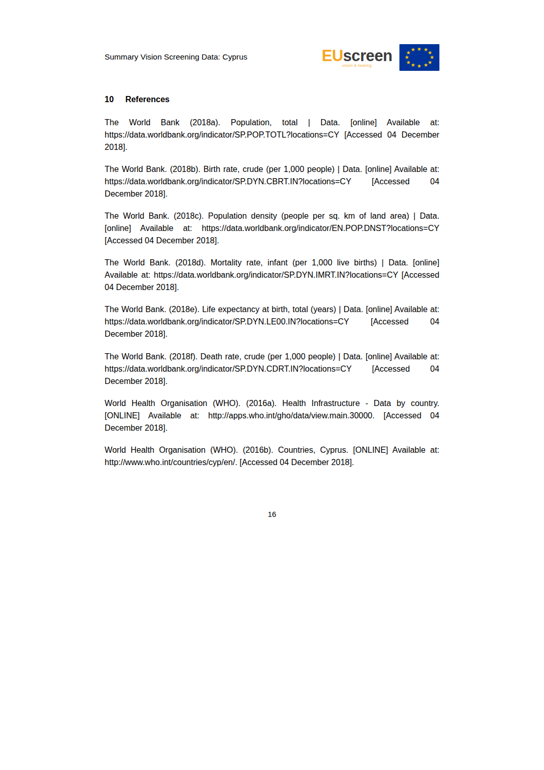Summary Vision Screening Data: Cyprus
EUscreen
vision & hearing
★ ★ ★ ★ ★ ★ ★ ★ ★ ★ ★ ★
10 References
The World Bank (2018a). Population, total | Data. [online] Available at: https://data.worldbank.org/indicator/SP.POP.TOTL?locations=CY [Accessed 04 December 2018].
The World Bank. (2018b). Birth rate, crude (per 1,000 people) | Data. [online] Available at: https://data.worldbank.org/indicator/SP.DYN.CBRT.IN?locations=CY [Accessed 04 December 2018].
The World Bank. (2018c). Population density (people per sq. km of land area) | Data. [online] Available at: https://data.worldbank.org/indicator/EN.POP.DNST?locations=CY [Accessed 04 December 2018].
The World Bank. (2018d). Mortality rate, infant (per 1,000 live births) | Data. [online] Available at: https://data.worldbank.org/indicator/SP.DYN.IMRT.IN?locations=CY [Accessed 04 December 2018].
The World Bank. (2018e). Life expectancy at birth, total (years) | Data. [online] Available at: https://data.worldbank.org/indicator/SP.DYN.LE00.IN?locations=CY [Accessed 04 December 2018].
The World Bank. (2018f). Death rate, crude (per 1,000 people) | Data. [online] Available at: https://data.worldbank.org/indicator/SP.DYN.CDRT.IN?locations=CY [Accessed 04 December 2018].
World Health Organisation (WHO). (2016a). Health Infrastructure - Data by country. [ONLINE] Available at: http://apps.who.int/gho/data/view.main.30000. [Accessed 04 December 2018].
World Health Organisation (WHO). (2016b). Countries, Cyprus. [ONLINE] Available at: http://www.who.int/countries/cyp/en/. [Accessed 04 December 2018].
16